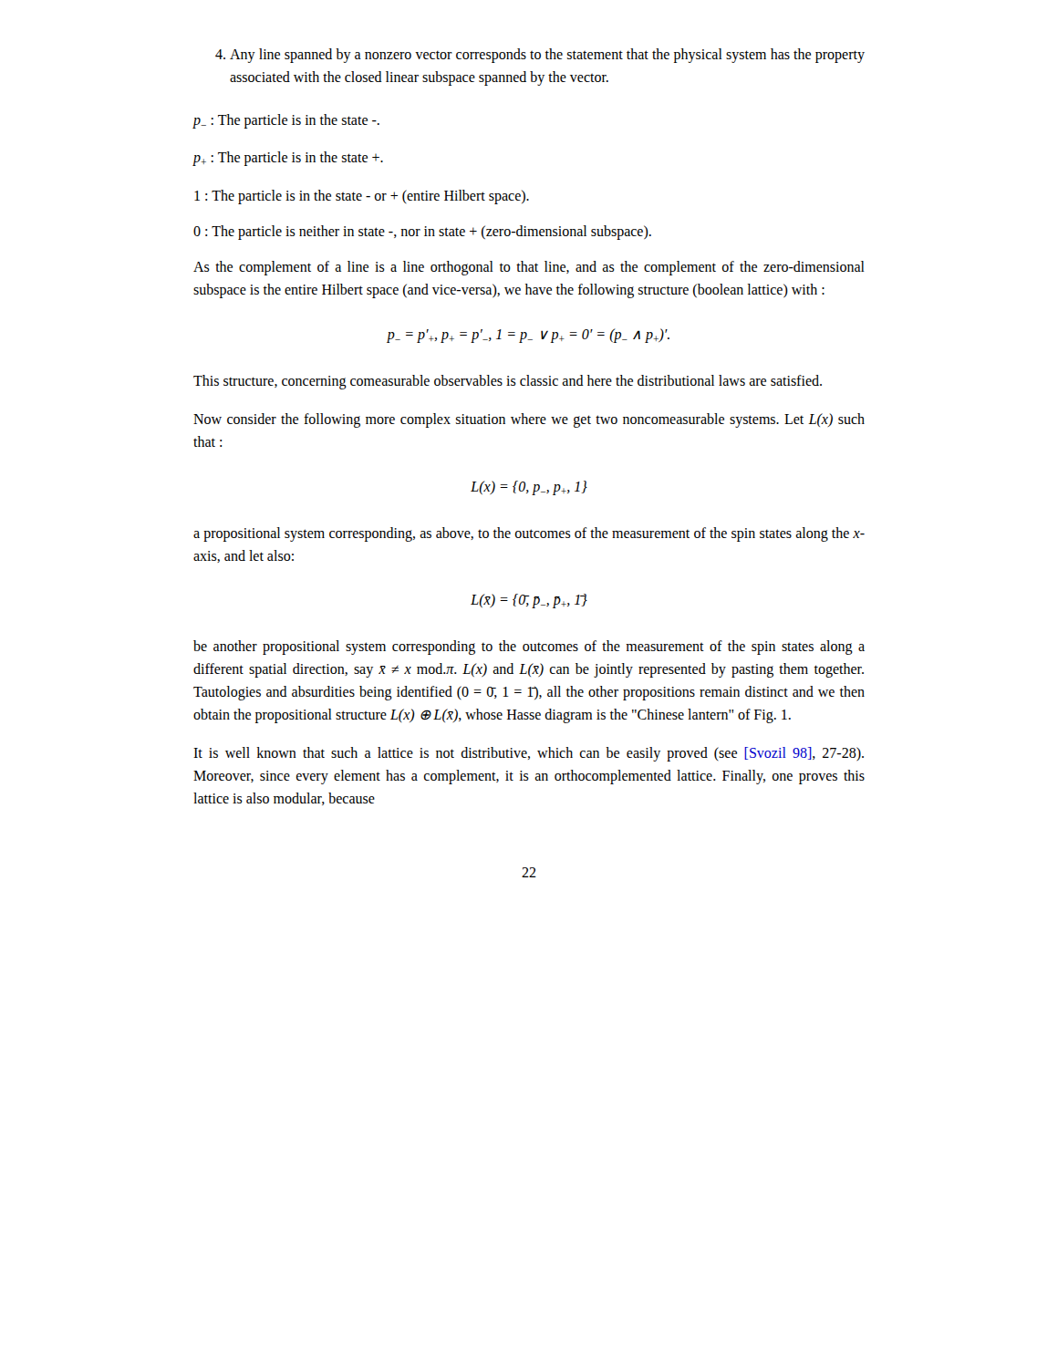Any line spanned by a nonzero vector corresponds to the statement that the physical system has the property associated with the closed linear subspace spanned by the vector.
p− : The particle is in the state -.
p+ : The particle is in the state +.
1 : The particle is in the state - or + (entire Hilbert space).
0 : The particle is neither in state -, nor in state + (zero-dimensional subspace).
As the complement of a line is a line orthogonal to that line, and as the complement of the zero-dimensional subspace is the entire Hilbert space (and vice-versa), we have the following structure (boolean lattice) with :
p− = p′+, p+ = p′−, 1 = p− ∨ p+ = 0′ = (p− ∧ p+)′.
This structure, concerning comeasurable observables is classic and here the distributional laws are satisfied.
Now consider the following more complex situation where we get two noncomeasurable systems. Let L(x) such that :
L(x) = {0, p−, p+, 1}
a propositional system corresponding, as above, to the outcomes of the measurement of the spin states along the x-axis, and let also:
L(x̄) = {0̄, p̄−, p̄+, 1̄}
be another propositional system corresponding to the outcomes of the measurement of the spin states along a different spatial direction, say x̄ ≠ x mod. π. L(x) and L(x̄) can be jointly represented by pasting them together. Tautologies and absurdities being identified (0 = 0̄, 1 = 1̄), all the other propositions remain distinct and we then obtain the propositional structure L(x) ⊕ L(x̄), whose Hasse diagram is the "Chinese lantern" of Fig. 1.
It is well known that such a lattice is not distributive, which can be easily proved (see [Svozil 98], 27-28). Moreover, since every element has a complement, it is an orthocomplemented lattice. Finally, one proves this lattice is also modular, because
22